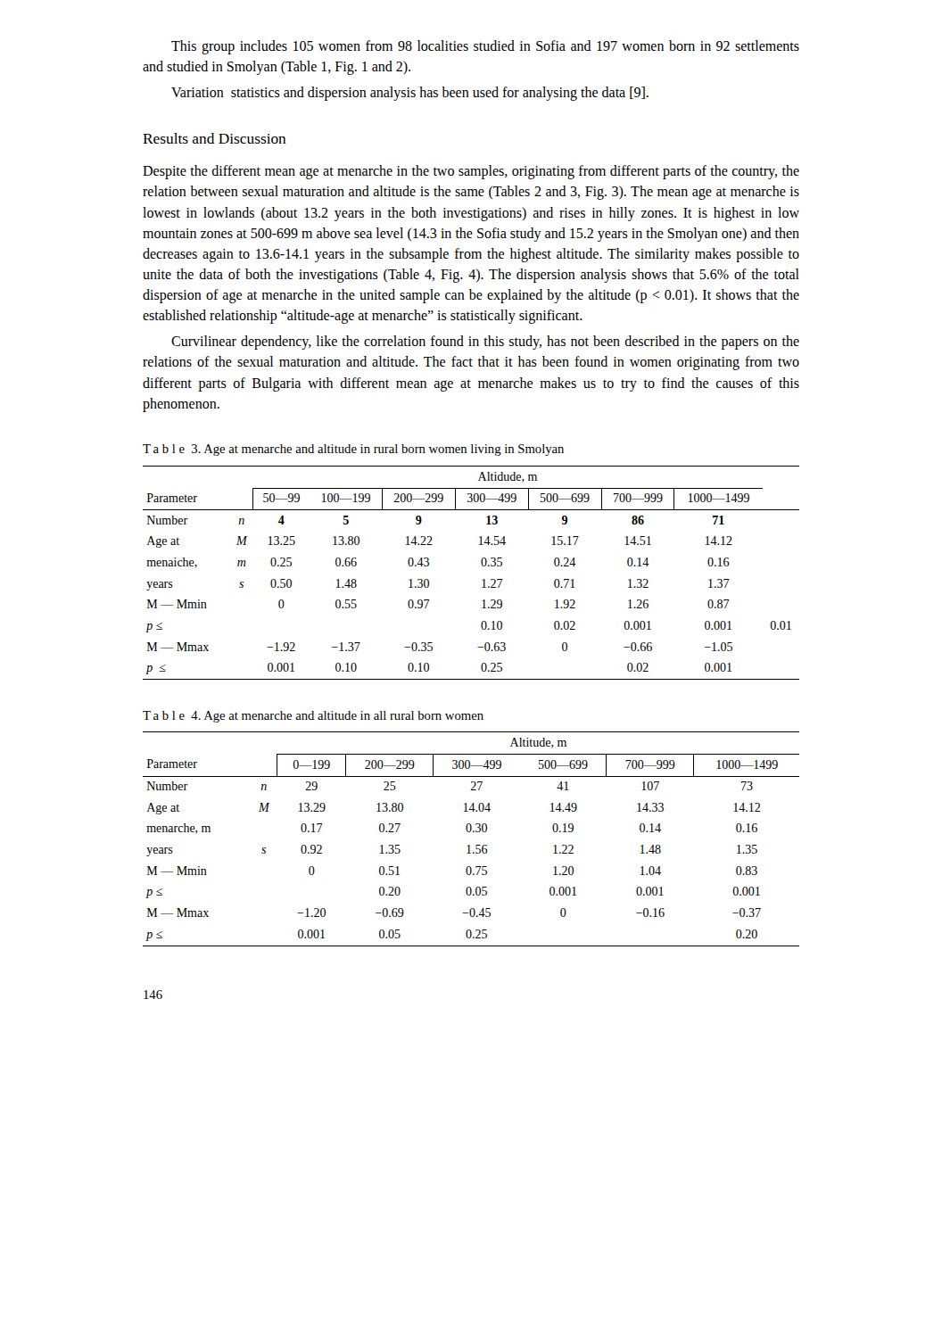This group includes 105 women from 98 localities studied in Sofia and 197 women born in 92 settlements and studied in Smolyan (Table 1, Fig. 1 and 2).
Variation statistics and dispersion analysis has been used for analysing the data [9].
Results and Discussion
Despite the different mean age at menarche in the two samples, originating from different parts of the country, the relation between sexual maturation and altitude is the same (Tables 2 and 3, Fig. 3). The mean age at menarche is lowest in lowlands (about 13.2 years in the both investigations) and rises in hilly zones. It is highest in low mountain zones at 500-699 m above sea level (14.3 in the Sofia study and 15.2 years in the Smolyan one) and then decreases again to 13.6-14.1 years in the subsample from the highest altitude. The similarity makes possible to unite the data of both the investigations (Table 4, Fig. 4). The dispersion analysis shows that 5.6% of the total dispersion of age at menarche in the united sample can be explained by the altitude (p < 0.01). It shows that the established relationship “altitude-age at menarche” is statistically significant.
Curvilinear dependency, like the correlation found in this study, has not been described in the papers on the relations of the sexual maturation and altitude. The fact that it has been found in women originating from two different parts of Bulgaria with different mean age at menarche makes us to try to find the causes of this phenomenon.
Table 3. Age at menarche and altitude in rural born women living in Smolyan
| | Altidude, m |
| Parameter | 50—99 | 100—199 | 200—299 | 300—499 | 500—699 | 700—999 | 1000—1499 |
| Number | n | 4 | 5 | 9 | 13 | 9 | 86 | 71 |
| Age at | M | 13.25 | 13.80 | 14.22 | 14.54 | 15.17 | 14.51 | 14.12 |
| menaiche, | m | 0.25 | 0.66 | 0.43 | 0.35 | 0.24 | 0.14 | 0.16 |
| years | s | 0.50 | 1.48 | 1.30 | 1.27 | 0.71 | 1.32 | 1.37 |
| M — Mmin | | 0 | 0.55 | 0.97 | 1.29 | 1.92 | 1.26 | 0.87 |
| p ≤ | | | | | 0.10 | 0.02 | 0.001 | 0.001 | 0.01 |
| M — Mmax | | −1.92 | −1.37 | −0.35 | −0.63 | 0 | −0.66 | −1.05 |
| p ≤ | | 0.001 | 0.10 | 0.10 | 0.25 | | 0.02 | 0.001 |
Table 4. Age at menarche and altitude in all rural born women
| | Altitude, m |
| Parameter | 0—199 | 200—299 | 300—499 | 500—699 | 700—999 | 1000—1499 |
| Number | n | 29 | 25 | 27 | 41 | 107 | 73 |
| Age at | M | 13.29 | 13.80 | 14.04 | 14.49 | 14.33 | 14.12 |
| menarche, m | | 0.17 | 0.27 | 0.30 | 0.19 | 0.14 | 0.16 |
| years | s | 0.92 | 1.35 | 1.56 | 1.22 | 1.48 | 1.35 |
| M — Mmin | | 0 | 0.51 | 0.75 | 1.20 | 1.04 | 0.83 |
| p ≤ | | | 0.20 | 0.05 | 0.001 | 0.001 | 0.001 |
| M — Mmax | | −1.20 | −0.69 | −0.45 | 0 | −0.16 | −0.37 |
| p ≤ | | 0.001 | 0.05 | 0.25 | | | 0.20 |
146